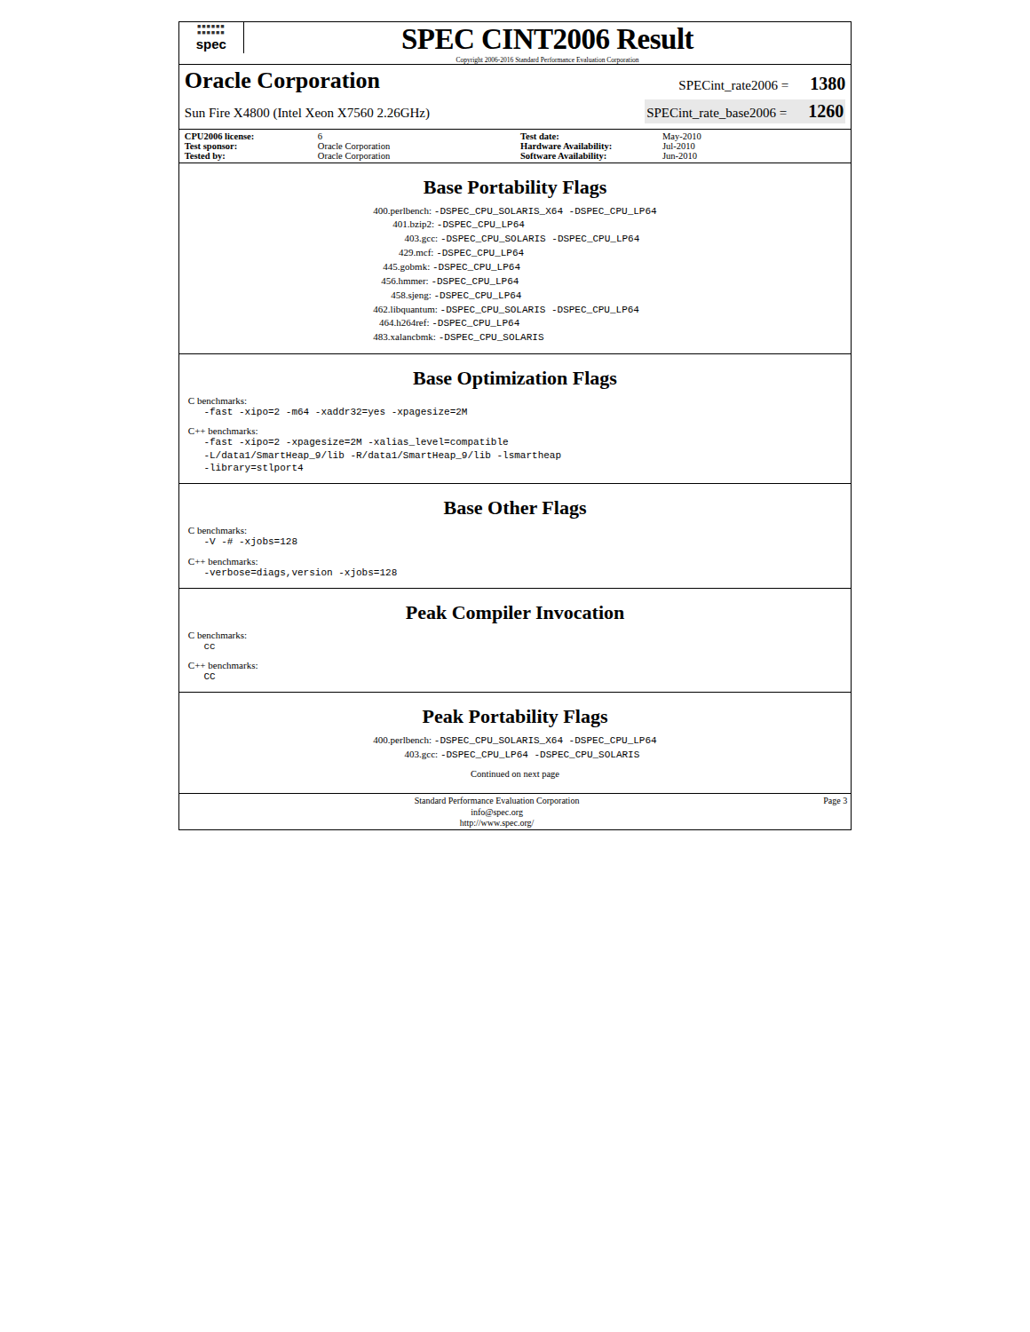■■■■■■
■■■■■■
spec
SPEC CINT2006 Result
Copyright 2006-2016 Standard Performance Evaluation Corporation
Oracle Corporation
Sun Fire X4800 (Intel Xeon X7560 2.26GHz)
SPECint_rate2006 = 1380
SPECint_rate_base2006 = 1260
CPU2006 license: 6
Test sponsor: Oracle Corporation
Tested by: Oracle Corporation
Test date: May-2010
Hardware Availability: Jul-2010
Software Availability: Jun-2010
Base Portability Flags
400.perlbench: -DSPEC_CPU_SOLARIS_X64 -DSPEC_CPU_LP64
401.bzip2: -DSPEC_CPU_LP64
403.gcc: -DSPEC_CPU_SOLARIS -DSPEC_CPU_LP64
429.mcf: -DSPEC_CPU_LP64
445.gobmk: -DSPEC_CPU_LP64
456.hmmer: -DSPEC_CPU_LP64
458.sjeng: -DSPEC_CPU_LP64
462.libquantum: -DSPEC_CPU_SOLARIS -DSPEC_CPU_LP64
464.h264ref: -DSPEC_CPU_LP64
483.xalancbmk: -DSPEC_CPU_SOLARIS
Base Optimization Flags
C benchmarks:
-fast -xipo=2 -m64 -xaddr32=yes -xpagesize=2M
C++ benchmarks:
-fast -xipo=2 -xpagesize=2M -xalias_level=compatible -L/data1/SmartHeap_9/lib -R/data1/SmartHeap_9/lib -lsmartheap -library=stlport4
Base Other Flags
C benchmarks:
-V -# -xjobs=128
C++ benchmarks:
-verbose=diags,version -xjobs=128
Peak Compiler Invocation
C benchmarks:
cc
C++ benchmarks:
CC
Peak Portability Flags
400.perlbench: -DSPEC_CPU_SOLARIS_X64 -DSPEC_CPU_LP64
403.gcc: -DSPEC_CPU_LP64 -DSPEC_CPU_SOLARIS
Continued on next page
Standard Performance Evaluation Corporation
info@spec.org
http://www.spec.org/
Page 3